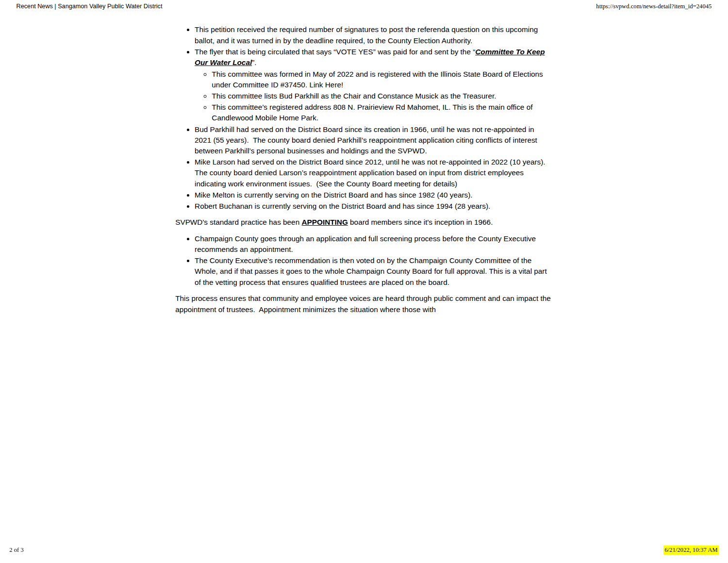Recent News | Sangamon Valley Public Water District
https://svpwd.com/news-detail?item_id=24045
This petition received the required number of signatures to post the referenda question on this upcoming ballot, and it was turned in by the deadline required, to the County Election Authority.
The flyer that is being circulated that says “VOTE YES” was paid for and sent by the “Committee To Keep Our Water Local”.
This committee was formed in May of 2022 and is registered with the Illinois State Board of Elections under Committee ID #37450. Link Here!
This committee lists Bud Parkhill as the Chair and Constance Musick as the Treasurer.
This committee’s registered address 808 N. Prairieview Rd Mahomet, IL. This is the main office of Candlewood Mobile Home Park.
Bud Parkhill had served on the District Board since its creation in 1966, until he was not re-appointed in 2021 (55 years). The county board denied Parkhill’s reappointment application citing conflicts of interest between Parkhill’s personal businesses and holdings and the SVPWD.
Mike Larson had served on the District Board since 2012, until he was not re-appointed in 2022 (10 years). The county board denied Larson’s reappointment application based on input from district employees indicating work environment issues. (See the County Board meeting for details)
Mike Melton is currently serving on the District Board and has since 1982 (40 years).
Robert Buchanan is currently serving on the District Board and has since 1994 (28 years).
SVPWD's standard practice has been APPOINTING board members since it's inception in 1966.
Champaign County goes through an application and full screening process before the County Executive recommends an appointment.
The County Executive’s recommendation is then voted on by the Champaign County Committee of the Whole, and if that passes it goes to the whole Champaign County Board for full approval. This is a vital part of the vetting process that ensures qualified trustees are placed on the board.
This process ensures that community and employee voices are heard through public comment and can impact the appointment of trustees. Appointment minimizes the situation where those with
2 of 3
6/21/2022, 10:37 AM